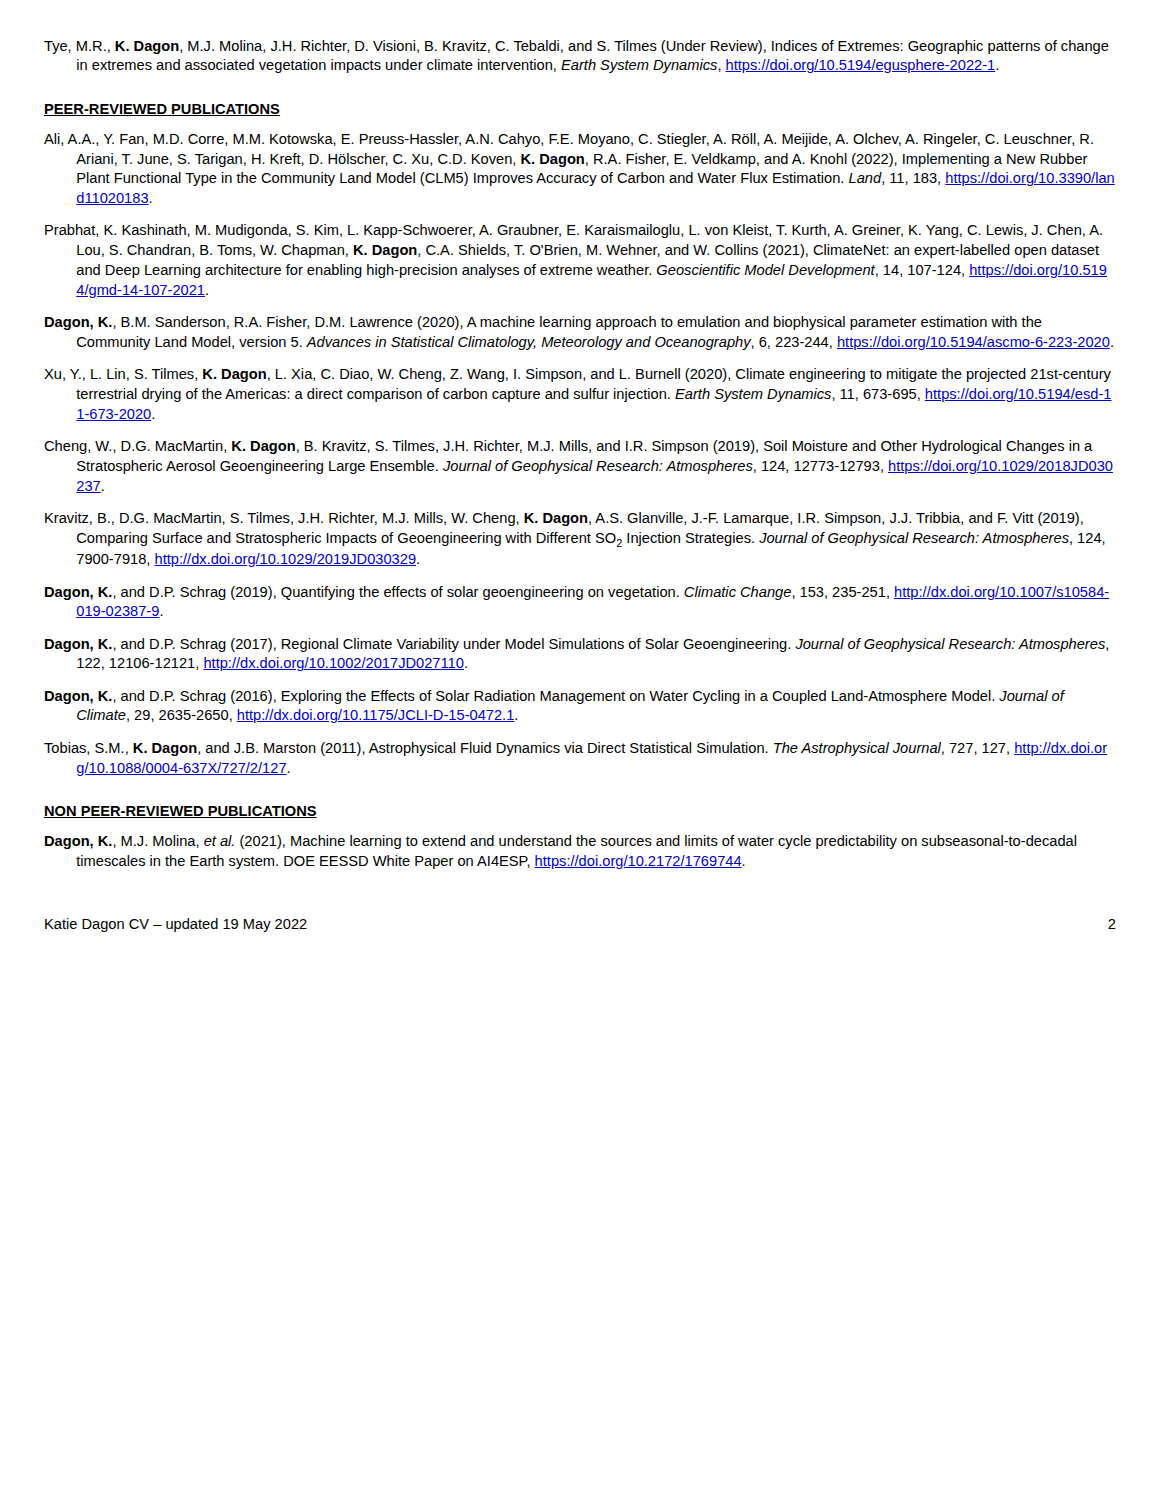Tye, M.R., K. Dagon, M.J. Molina, J.H. Richter, D. Visioni, B. Kravitz, C. Tebaldi, and S. Tilmes (Under Review), Indices of Extremes: Geographic patterns of change in extremes and associated vegetation impacts under climate intervention, Earth System Dynamics, https://doi.org/10.5194/egusphere-2022-1.
PEER-REVIEWED PUBLICATIONS
Ali, A.A., Y. Fan, M.D. Corre, M.M. Kotowska, E. Preuss-Hassler, A.N. Cahyo, F.E. Moyano, C. Stiegler, A. Röll, A. Meijide, A. Olchev, A. Ringeler, C. Leuschner, R. Ariani, T. June, S. Tarigan, H. Kreft, D. Hölscher, C. Xu, C.D. Koven, K. Dagon, R.A. Fisher, E. Veldkamp, and A. Knohl (2022), Implementing a New Rubber Plant Functional Type in the Community Land Model (CLM5) Improves Accuracy of Carbon and Water Flux Estimation. Land, 11, 183, https://doi.org/10.3390/land11020183.
Prabhat, K. Kashinath, M. Mudigonda, S. Kim, L. Kapp-Schwoerer, A. Graubner, E. Karaismailoglu, L. von Kleist, T. Kurth, A. Greiner, K. Yang, C. Lewis, J. Chen, A. Lou, S. Chandran, B. Toms, W. Chapman, K. Dagon, C.A. Shields, T. O'Brien, M. Wehner, and W. Collins (2021), ClimateNet: an expert-labelled open dataset and Deep Learning architecture for enabling high-precision analyses of extreme weather. Geoscientific Model Development, 14, 107-124, https://doi.org/10.5194/gmd-14-107-2021.
Dagon, K., B.M. Sanderson, R.A. Fisher, D.M. Lawrence (2020), A machine learning approach to emulation and biophysical parameter estimation with the Community Land Model, version 5. Advances in Statistical Climatology, Meteorology and Oceanography, 6, 223-244, https://doi.org/10.5194/ascmo-6-223-2020.
Xu, Y., L. Lin, S. Tilmes, K. Dagon, L. Xia, C. Diao, W. Cheng, Z. Wang, I. Simpson, and L. Burnell (2020), Climate engineering to mitigate the projected 21st-century terrestrial drying of the Americas: a direct comparison of carbon capture and sulfur injection. Earth System Dynamics, 11, 673-695, https://doi.org/10.5194/esd-11-673-2020.
Cheng, W., D.G. MacMartin, K. Dagon, B. Kravitz, S. Tilmes, J.H. Richter, M.J. Mills, and I.R. Simpson (2019), Soil Moisture and Other Hydrological Changes in a Stratospheric Aerosol Geoengineering Large Ensemble. Journal of Geophysical Research: Atmospheres, 124, 12773-12793, https://doi.org/10.1029/2018JD030237.
Kravitz, B., D.G. MacMartin, S. Tilmes, J.H. Richter, M.J. Mills, W. Cheng, K. Dagon, A.S. Glanville, J.-F. Lamarque, I.R. Simpson, J.J. Tribbia, and F. Vitt (2019), Comparing Surface and Stratospheric Impacts of Geoengineering with Different SO2 Injection Strategies. Journal of Geophysical Research: Atmospheres, 124, 7900-7918, http://dx.doi.org/10.1029/2019JD030329.
Dagon, K., and D.P. Schrag (2019), Quantifying the effects of solar geoengineering on vegetation. Climatic Change, 153, 235-251, http://dx.doi.org/10.1007/s10584-019-02387-9.
Dagon, K., and D.P. Schrag (2017), Regional Climate Variability under Model Simulations of Solar Geoengineering. Journal of Geophysical Research: Atmospheres, 122, 12106-12121, http://dx.doi.org/10.1002/2017JD027110.
Dagon, K., and D.P. Schrag (2016), Exploring the Effects of Solar Radiation Management on Water Cycling in a Coupled Land-Atmosphere Model. Journal of Climate, 29, 2635-2650, http://dx.doi.org/10.1175/JCLI-D-15-0472.1.
Tobias, S.M., K. Dagon, and J.B. Marston (2011), Astrophysical Fluid Dynamics via Direct Statistical Simulation. The Astrophysical Journal, 727, 127, http://dx.doi.org/10.1088/0004-637X/727/2/127.
NON PEER-REVIEWED PUBLICATIONS
Dagon, K., M.J. Molina, et al. (2021), Machine learning to extend and understand the sources and limits of water cycle predictability on subseasonal-to-decadal timescales in the Earth system. DOE EESSD White Paper on AI4ESP, https://doi.org/10.2172/1769744.
Katie Dagon CV – updated 19 May 2022 2